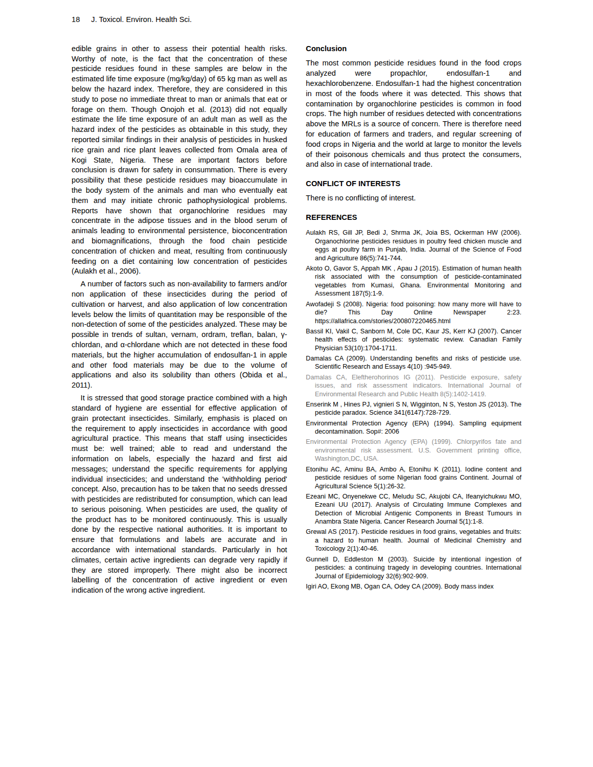18 J. Toxicol. Environ. Health Sci.
edible grains in other to assess their potential health risks. Worthy of note, is the fact that the concentration of these pesticide residues found in these samples are below in the estimated life time exposure (mg/kg/day) of 65 kg man as well as below the hazard index. Therefore, they are considered in this study to pose no immediate threat to man or animals that eat or forage on them. Though Onojoh et al. (2013) did not equally estimate the life time exposure of an adult man as well as the hazard index of the pesticides as obtainable in this study, they reported similar findings in their analysis of pesticides in husked rice grain and rice plant leaves collected from Omala area of Kogi State, Nigeria. These are important factors before conclusion is drawn for safety in consummation. There is every possibility that these pesticide residues may bioaccumulate in the body system of the animals and man who eventually eat them and may initiate chronic pathophysiological problems. Reports have shown that organochlorine residues may concentrate in the adipose tissues and in the blood serum of animals leading to environmental persistence, bioconcentration and biomagnifications, through the food chain pesticide concentration of chicken and meat, resulting from continuously feeding on a diet containing low concentration of pesticides (Aulakh et al., 2006).
A number of factors such as non-availability to farmers and/or non application of these insecticides during the period of cultivation or harvest, and also application of low concentration levels below the limits of quantitation may be responsible of the non-detection of some of the pesticides analyzed. These may be possible in trends of sultan, vernam, ordram, treflan, balan, γ-chlordan, and α-chlordane which are not detected in these food materials, but the higher accumulation of endosulfan-1 in apple and other food materials may be due to the volume of applications and also its solubility than others (Obida et al., 2011).
It is stressed that good storage practice combined with a high standard of hygiene are essential for effective application of grain protectant insecticides. Similarly, emphasis is placed on the requirement to apply insecticides in accordance with good agricultural practice. This means that staff using insecticides must be: well trained; able to read and understand the information on labels, especially the hazard and first aid messages; understand the specific requirements for applying individual insecticides; and understand the 'withholding period' concept. Also, precaution has to be taken that no seeds dressed with pesticides are redistributed for consumption, which can lead to serious poisoning. When pesticides are used, the quality of the product has to be monitored continuously. This is usually done by the respective national authorities. It is important to ensure that formulations and labels are accurate and in accordance with international standards. Particularly in hot climates, certain active ingredients can degrade very rapidly if they are stored improperly. There might also be incorrect labelling of the concentration of active ingredient or even indication of the wrong active ingredient.
Conclusion
The most common pesticide residues found in the food crops analyzed were propachlor, endosulfan-1 and hexachlorobenzene. Endosulfan-1 had the highest concentration in most of the foods where it was detected. This shows that contamination by organochlorine pesticides is common in food crops. The high number of residues detected with concentrations above the MRLs is a source of concern. There is therefore need for education of farmers and traders, and regular screening of food crops in Nigeria and the world at large to monitor the levels of their poisonous chemicals and thus protect the consumers, and also in case of international trade.
CONFLICT OF INTERESTS
There is no conflicting of interest.
REFERENCES
Aulakh RS, Gill JP, Bedi J, Shrma JK, Joia BS, Ockerman HW (2006). Organochlorine pesticides residues in poultry feed chicken muscle and eggs at poultry farm in Punjab, India. Journal of the Science of Food and Agriculture 86(5):741-744.
Akoto O, Gavor S, Appah MK , Apau J (2015). Estimation of human health risk associated with the consumption of pesticide-contaminated vegetables from Kumasi, Ghana. Environmental Monitoring and Assessment 187(5):1-9.
Awofadeji S (2008). Nigeria: food poisoning: how many more will have to die? This Day Online Newspaper 2:23. https://allafrica.com/stories/200807220465.html
Bassil KI, Vakil C, Sanborn M, Cole DC, Kaur JS, Kerr KJ (2007). Cancer health effects of pesticides: systematic review. Canadian Family Physician 53(10):1704-1711.
Damalas CA (2009). Understanding benefits and risks of pesticide use. Scientific Research and Essays 4(10) :945-949.
Damalas CA, Eleftherohorinos IG (2011). Pesticide exposure, safety issues, and risk assessment indicators. International Journal of Environmental Research and Public Health 8(5):1402-1419.
Enserink M , Hines PJ, vignieri S N, Wigginton, N S, Yeston JS (2013). The pesticide paradox. Science 341(6147):728-729.
Environmental Protection Agency (EPA) (1994). Sampling equipment decontamination. Sop#: 2006
Environmental Protection Agency (EPA) (1999). Chlorpyrifos fate and environmental risk assessment. U.S. Government printing office, Washington,DC, USA.
Etonihu AC, Aminu BA, Ambo A, Etonihu K (2011). Iodine content and pesticide residues of some Nigerian food grains Continent. Journal of Agricultural Science 5(1):26-32.
Ezeani MC, Onyenekwe CC, Meludu SC, Akujobi CA, Ifeanyichukwu MO, Ezeani UU (2017). Analysis of Circulating Immune Complexes and Detection of Microbial Antigenic Components in Breast Tumours in Anambra State Nigeria. Cancer Research Journal 5(1):1-8.
Grewal AS (2017). Pesticide residues in food grains, vegetables and fruits: a hazard to human health. Journal of Medicinal Chemistry and Toxicology 2(1):40-46.
Gunnell D, Eddleston M (2003). Suicide by intentional ingestion of pesticides: a continuing tragedy in developing countries. International Journal of Epidemiology 32(6):902-909.
Igiri AO, Ekong MB, Ogan CA, Odey CA (2009). Body mass index